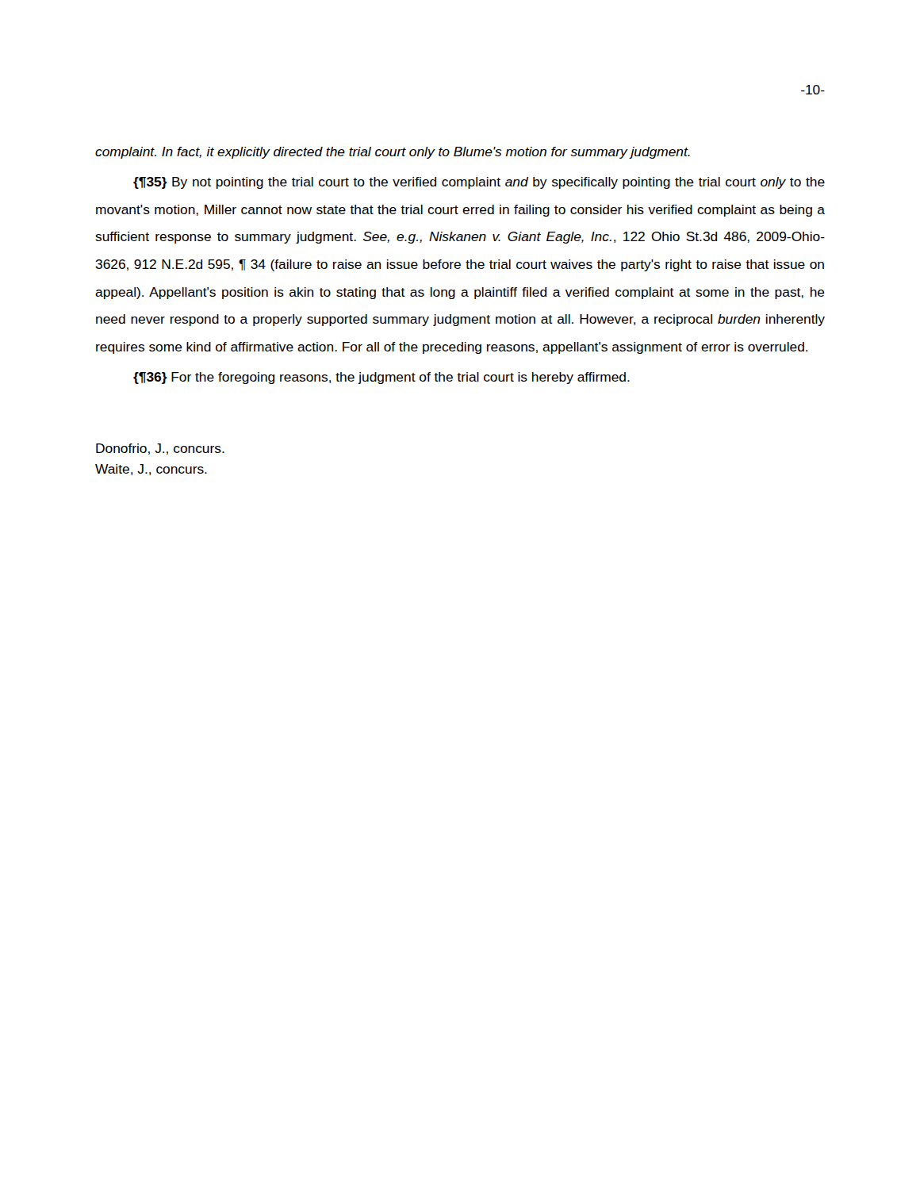-10-
complaint. In fact, it explicitly directed the trial court only to Blume's motion for summary judgment.
{¶35} By not pointing the trial court to the verified complaint and by specifically pointing the trial court only to the movant's motion, Miller cannot now state that the trial court erred in failing to consider his verified complaint as being a sufficient response to summary judgment. See, e.g., Niskanen v. Giant Eagle, Inc., 122 Ohio St.3d 486, 2009-Ohio-3626, 912 N.E.2d 595, ¶ 34 (failure to raise an issue before the trial court waives the party's right to raise that issue on appeal). Appellant's position is akin to stating that as long a plaintiff filed a verified complaint at some in the past, he need never respond to a properly supported summary judgment motion at all. However, a reciprocal burden inherently requires some kind of affirmative action. For all of the preceding reasons, appellant's assignment of error is overruled.
{¶36} For the foregoing reasons, the judgment of the trial court is hereby affirmed.
Donofrio, J., concurs.
Waite, J., concurs.